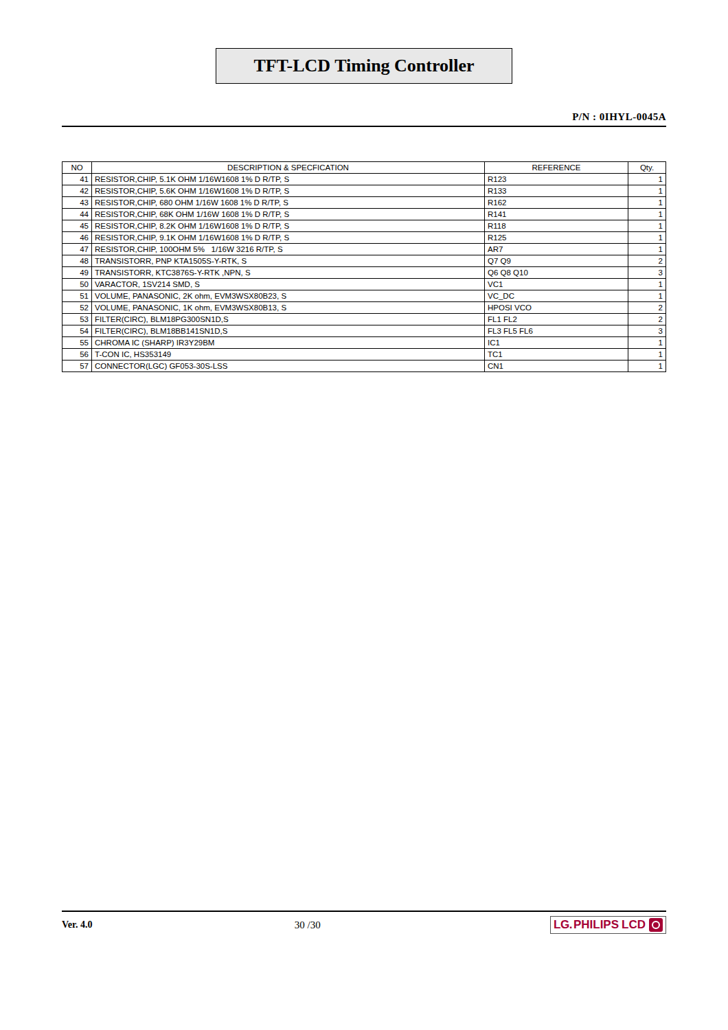TFT-LCD Timing Controller
P/N : 0IHYL-0045A
| NO | DESCRIPTION & SPECFICATION | REFERENCE | Qty. |
| --- | --- | --- | --- |
| 41 | RESISTOR,CHIP, 5.1K OHM 1/16W1608 1% D R/TP, S | R123 | 1 |
| 42 | RESISTOR,CHIP, 5.6K OHM 1/16W1608 1% D R/TP, S | R133 | 1 |
| 43 | RESISTOR,CHIP, 680 OHM 1/16W 1608 1% D R/TP, S | R162 | 1 |
| 44 | RESISTOR,CHIP, 68K OHM 1/16W 1608 1% D R/TP, S | R141 | 1 |
| 45 | RESISTOR,CHIP, 8.2K OHM 1/16W1608 1% D R/TP, S | R118 | 1 |
| 46 | RESISTOR,CHIP, 9.1K OHM 1/16W1608 1% D R/TP, S | R125 | 1 |
| 47 | RESISTOR,CHIP, 100OHM 5% 1/16W 3216 R/TP, S | AR7 | 1 |
| 48 | TRANSISTORR, PNP KTA1505S-Y-RTK, S | Q7 Q9 | 2 |
| 49 | TRANSISTORR, KTC3876S-Y-RTK ,NPN, S | Q6 Q8 Q10 | 3 |
| 50 | VARACTOR, 1SV214 SMD, S | VC1 | 1 |
| 51 | VOLUME, PANASONIC, 2K ohm, EVM3WSX80B23, S | VC_DC | 1 |
| 52 | VOLUME, PANASONIC, 1K ohm, EVM3WSX80B13, S | HPOSI VCO | 2 |
| 53 | FILTER(CIRC), BLM18PG300SN1D,S | FL1 FL2 | 2 |
| 54 | FILTER(CIRC), BLM18BB141SN1D,S | FL3 FL5 FL6 | 3 |
| 55 | CHROMA IC (SHARP) IR3Y29BM | IC1 | 1 |
| 56 | T-CON IC, HS353149 | TC1 | 1 |
| 57 | CONNECTOR(LGC) GF053-30S-LSS | CN1 | 1 |
Ver. 4.0
30 /30
LG. PHILIPS LCD